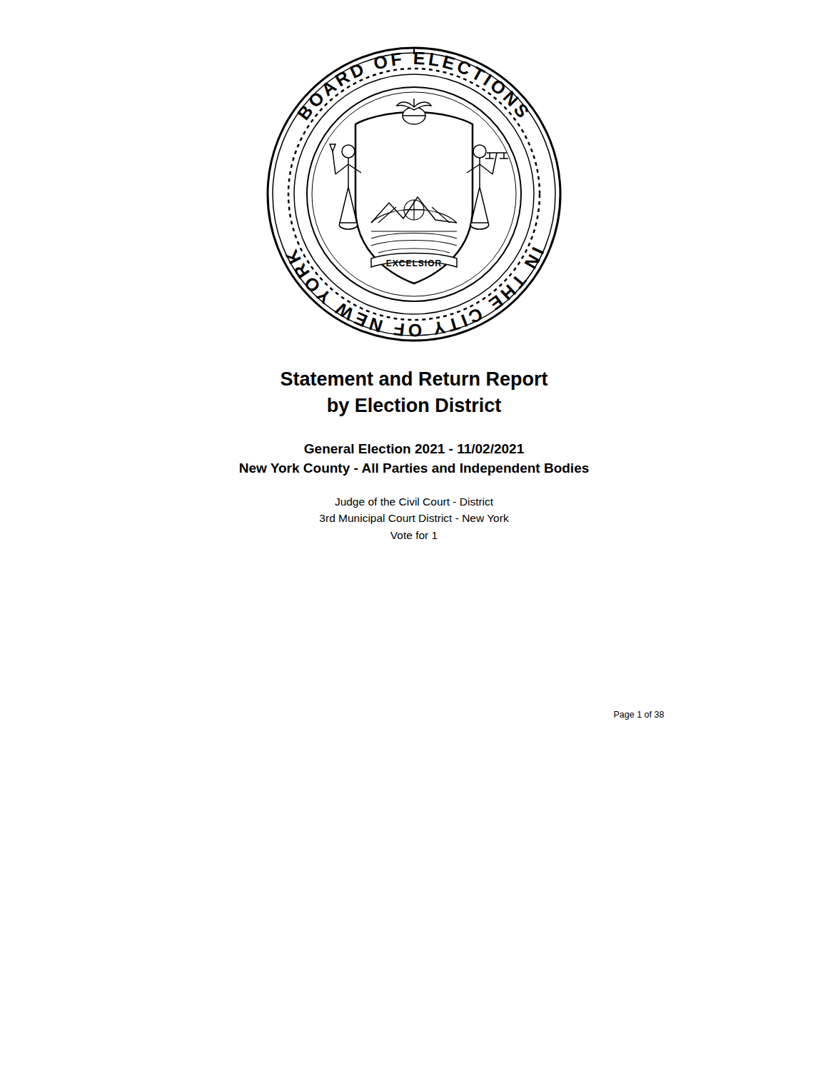BOARD OF ELECTIONS IN THE CITY OF NEW YORK EXCELSIOR
Statement and Return Report
by Election District
General Election 2021 - 11/02/2021
New York County - All Parties and Independent Bodies
Judge of the Civil Court - District
3rd Municipal Court District - New York
Vote for 1
Page 1 of 38